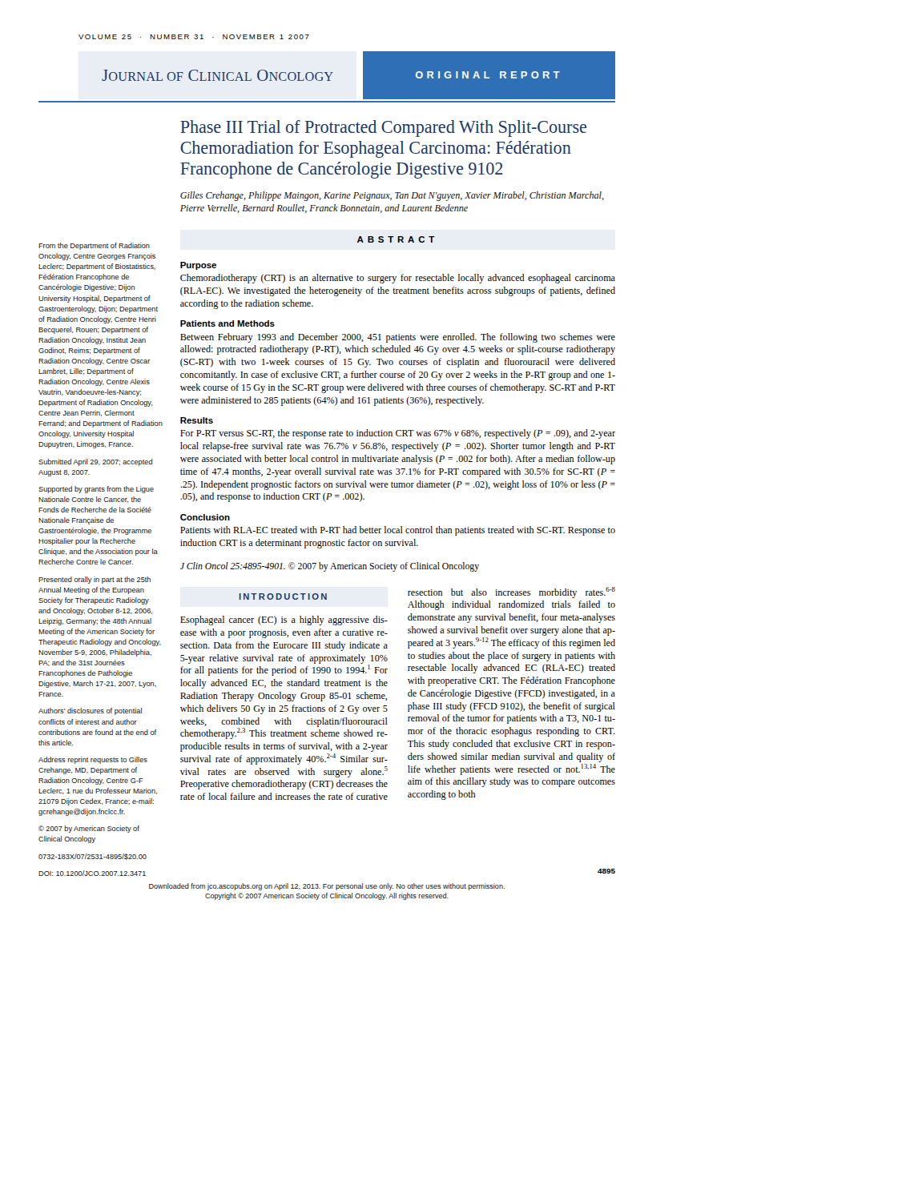Volume 25 · Number 31 · November 1 2007
JOURNAL OF CLINICAL ONCOLOGY
ORIGINAL REPORT
From the Department of Radiation Oncology, Centre Georges François Leclerc; Department of Biostatistics, Fédération Francophone de Cancérologie Digestive; Dijon University Hospital, Department of Gastroenterology, Dijon; Department of Radiation Oncology, Centre Henri Becquerel, Rouen; Department of Radiation Oncology, Institut Jean Godinot, Reims; Department of Radiation Oncology, Centre Oscar Lambret, Lille; Department of Radiation Oncology, Centre Alexis Vautrin, Vandoeuvre-les-Nancy; Department of Radiation Oncology, Centre Jean Perrin, Clermont Ferrand; and Department of Radiation Oncology, University Hospital Dupuytren, Limoges, France.
Submitted April 29, 2007; accepted August 8, 2007.
Supported by grants from the Ligue Nationale Contre le Cancer, the Fonds de Recherche de la Société Nationale Française de Gastroentérologie, the Programme Hospitalier pour la Recherche Clinique, and the Association pour la Recherche Contre le Cancer.
Presented orally in part at the 25th Annual Meeting of the European Society for Therapeutic Radiology and Oncology, October 8-12, 2006, Leipzig, Germany; the 48th Annual Meeting of the American Society for Therapeutic Radiology and Oncology, November 5-9, 2006, Philadelphia, PA; and the 31st Journées Francophones de Pathologie Digestive, March 17-21, 2007, Lyon, France.
Authors' disclosures of potential conflicts of interest and author contributions are found at the end of this article.
Address reprint requests to Gilles Crehange, MD, Department of Radiation Oncology, Centre G-F Leclerc, 1 rue du Professeur Marion, 21079 Dijon Cedex, France; e-mail: gcrehange@dijon.fnclcc.fr.
© 2007 by American Society of Clinical Oncology
0732-183X/07/2531-4895/$20.00
DOI: 10.1200/JCO.2007.12.3471
Phase III Trial of Protracted Compared With Split-Course Chemoradiation for Esophageal Carcinoma: Fédération Francophone de Cancérologie Digestive 9102
Gilles Crehange, Philippe Maingon, Karine Peignaux, Tan Dat N'guyen, Xavier Mirabel, Christian Marchal, Pierre Verrelle, Bernard Roullet, Franck Bonnetain, and Laurent Bedenne
ABSTRACT
Purpose
Chemoradiotherapy (CRT) is an alternative to surgery for resectable locally advanced esophageal carcinoma (RLA-EC). We investigated the heterogeneity of the treatment benefits across subgroups of patients, defined according to the radiation scheme.
Patients and Methods
Between February 1993 and December 2000, 451 patients were enrolled. The following two schemes were allowed: protracted radiotherapy (P-RT), which scheduled 46 Gy over 4.5 weeks or split-course radiotherapy (SC-RT) with two 1-week courses of 15 Gy. Two courses of cisplatin and fluorouracil were delivered concomitantly. In case of exclusive CRT, a further course of 20 Gy over 2 weeks in the P-RT group and one 1-week course of 15 Gy in the SC-RT group were delivered with three courses of chemotherapy. SC-RT and P-RT were administered to 285 patients (64%) and 161 patients (36%), respectively.
Results
For P-RT versus SC-RT, the response rate to induction CRT was 67% v 68%, respectively (P = .09), and 2-year local relapse-free survival rate was 76.7% v 56.8%, respectively (P = .002). Shorter tumor length and P-RT were associated with better local control in multivariate analysis (P = .002 for both). After a median follow-up time of 47.4 months, 2-year overall survival rate was 37.1% for P-RT compared with 30.5% for SC-RT (P = .25). Independent prognostic factors on survival were tumor diameter (P = .02), weight loss of 10% or less (P = .05), and response to induction CRT (P = .002).
Conclusion
Patients with RLA-EC treated with P-RT had better local control than patients treated with SC-RT. Response to induction CRT is a determinant prognostic factor on survival.
J Clin Oncol 25:4895-4901. © 2007 by American Society of Clinical Oncology
INTRODUCTION
Esophageal cancer (EC) is a highly aggressive disease with a poor prognosis, even after a curative resection. Data from the Eurocare III study indicate a 5-year relative survival rate of approximately 10% for all patients for the period of 1990 to 1994.1 For locally advanced EC, the standard treatment is the Radiation Therapy Oncology Group 85-01 scheme, which delivers 50 Gy in 25 fractions of 2 Gy over 5 weeks, combined with cisplatin/fluorouracil chemotherapy.2,3 This treatment scheme showed reproducible results in terms of survival, with a 2-year survival rate of approximately 40%.2-4 Similar survival rates are observed with surgery alone.5 Preoperative chemoradiotherapy (CRT) decreases the rate of local failure and increases the rate of curative resection but also increases morbidity rates.6-8 Although individual randomized trials failed to demonstrate any survival benefit, four meta-analyses showed a survival benefit over surgery alone that appeared at 3 years.9-12 The efficacy of this regimen led to studies about the place of surgery in patients with resectable locally advanced EC (RLA-EC) treated with preoperative CRT. The Fédération Francophone de Cancérologie Digestive (FFCD) investigated, in a phase III study (FFCD 9102), the benefit of surgical removal of the tumor for patients with a T3, N0-1 tumor of the thoracic esophagus responding to CRT. This study concluded that exclusive CRT in responders showed similar median survival and quality of life whether patients were resected or not.13,14 The aim of this ancillary study was to compare outcomes according to both
4895
Downloaded from jco.ascopubs.org on April 12, 2013. For personal use only. No other uses without permission.
Copyright © 2007 American Society of Clinical Oncology. All rights reserved.